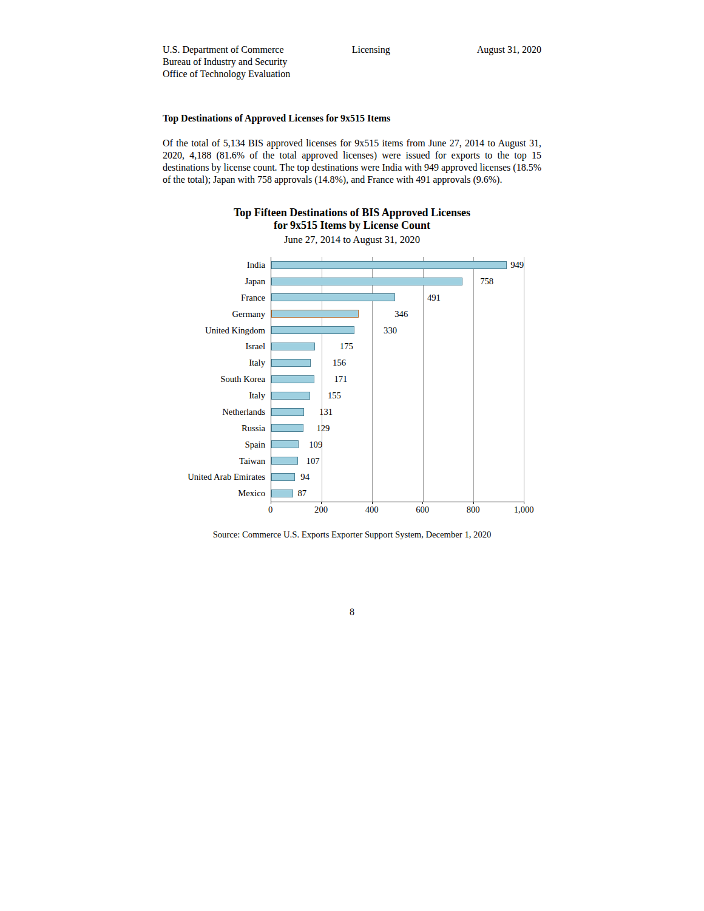U.S. Department of Commerce
Bureau of Industry and Security
Office of Technology Evaluation
Licensing
August 31, 2020
Top Destinations of Approved Licenses for 9x515 Items
Of the total of 5,134 BIS approved licenses for 9x515 items from June 27, 2014 to August 31, 2020, 4,188 (81.6% of the total approved licenses) were issued for exports to the top 15 destinations by license count. The top destinations were India with 949 approved licenses (18.5% of the total); Japan with 758 approvals (14.8%), and France with 491 approvals (9.6%).
Top Fifteen Destinations of BIS Approved Licenses
for 9x515 Items by License Count
June 27, 2014 to August 31, 2020
India
949
Japan
758
France
491
Germany
346
United Kingdom
330
Israel
175
Italy
156
South Korea
171
Italy
155
Netherlands
131
Russia
129
Spain
109
Taiwan
107
United Arab Emirates
94
Mexico
87
0
200
400
600
800
1,000
Source: Commerce U.S. Exports Exporter Support System, December 1, 2020
8